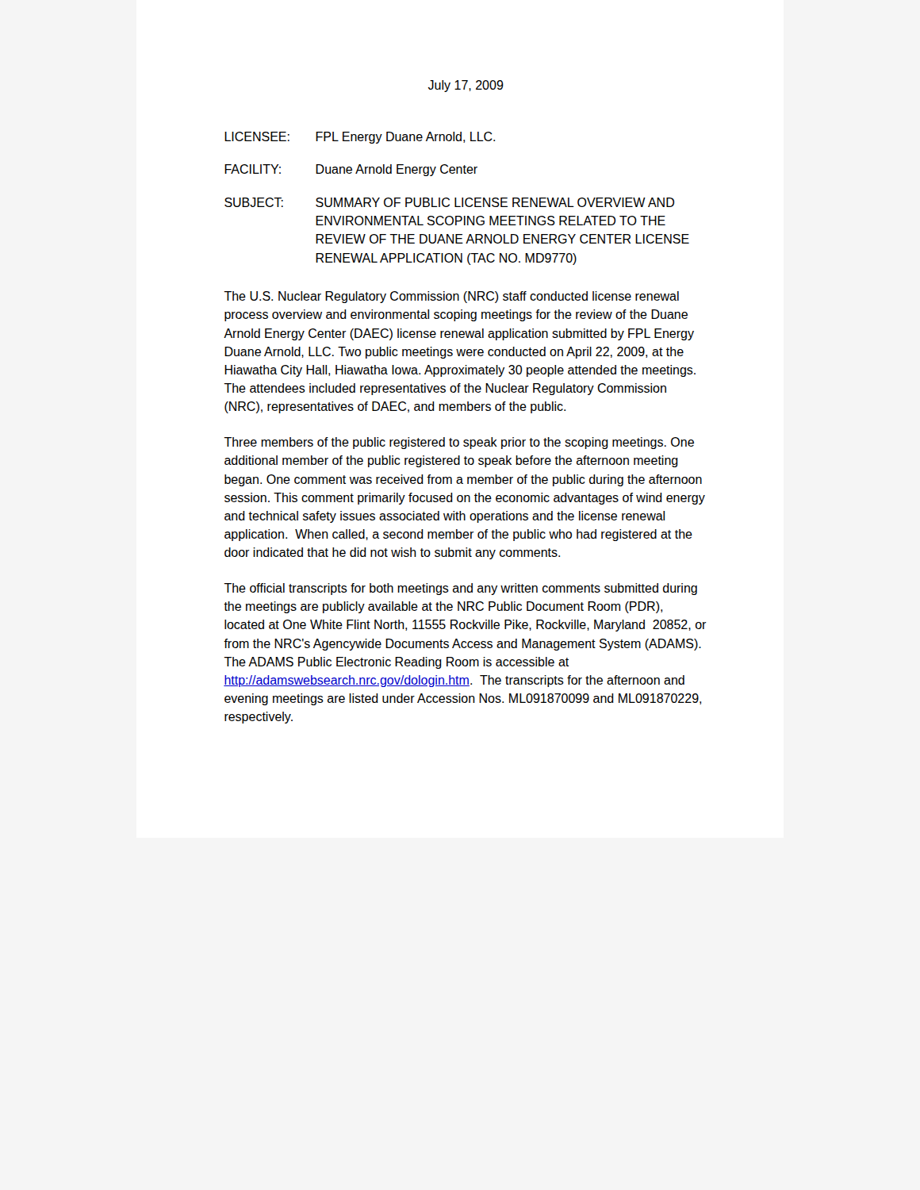July 17, 2009
LICENSEE:
FPL Energy Duane Arnold, LLC.
FACILITY:
Duane Arnold Energy Center
SUBJECT:
Summary of public license renewal overview and environmental scoping meetings related to the review of the Duane Arnold Energy Center license renewal application (TAC No. MD9770)
The U.S. Nuclear Regulatory Commission (NRC) staff conducted license renewal process overview and environmental scoping meetings for the review of the Duane Arnold Energy Center (DAEC) license renewal application submitted by FPL Energy Duane Arnold, LLC. Two public meetings were conducted on April 22, 2009, at the Hiawatha City Hall, Hiawatha Iowa. Approximately 30 people attended the meetings. The attendees included representatives of the Nuclear Regulatory Commission (NRC), representatives of DAEC, and members of the public.
Three members of the public registered to speak prior to the scoping meetings. One additional member of the public registered to speak before the afternoon meeting began. One comment was received from a member of the public during the afternoon session. This comment primarily focused on the economic advantages of wind energy and technical safety issues associated with operations and the license renewal application. When called, a second member of the public who had registered at the door indicated that he did not wish to submit any comments.
The official transcripts for both meetings and any written comments submitted during the meetings are publicly available at the NRC Public Document Room (PDR), located at One White Flint North, 11555 Rockville Pike, Rockville, Maryland 20852, or from the NRC's Agencywide Documents Access and Management System (ADAMS). The ADAMS Public Electronic Reading Room is accessible at http://adamswebsearch.nrc.gov/dologin.htm. The transcripts for the afternoon and evening meetings are listed under Accession Nos. ML091870099 and ML091870229, respectively.